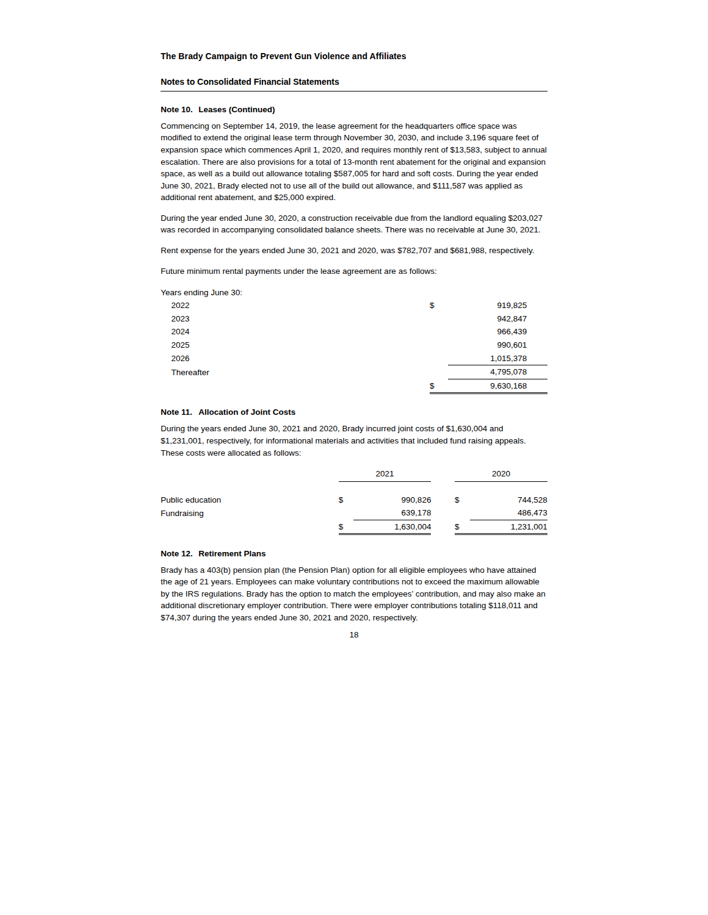The Brady Campaign to Prevent Gun Violence and Affiliates
Notes to Consolidated Financial Statements
Note 10. Leases (Continued)
Commencing on September 14, 2019, the lease agreement for the headquarters office space was modified to extend the original lease term through November 30, 2030, and include 3,196 square feet of expansion space which commences April 1, 2020, and requires monthly rent of $13,583, subject to annual escalation. There are also provisions for a total of 13-month rent abatement for the original and expansion space, as well as a build out allowance totaling $587,005 for hard and soft costs. During the year ended June 30, 2021, Brady elected not to use all of the build out allowance, and $111,587 was applied as additional rent abatement, and $25,000 expired.
During the year ended June 30, 2020, a construction receivable due from the landlord equaling $203,027 was recorded in accompanying consolidated balance sheets. There was no receivable at June 30, 2021.
Rent expense for the years ended June 30, 2021 and 2020, was $782,707 and $681,988, respectively.
Future minimum rental payments under the lease agreement are as follows:
| Years ending June 30: | | |
| 2022 | | $ | 919,825 |
| 2023 | | | 942,847 |
| 2024 | | | 966,439 |
| 2025 | | | 990,601 |
| 2026 | | | 1,015,378 |
| Thereafter | | | 4,795,078 |
| | | $ | 9,630,168 |
Note 11. Allocation of Joint Costs
During the years ended June 30, 2021 and 2020, Brady incurred joint costs of $1,630,004 and $1,231,001, respectively, for informational materials and activities that included fund raising appeals. These costs were allocated as follows:
| | 2021 | | 2020 |
| Public education | $ | 990,826 | | $ | 744,528 |
| Fundraising | | 639,178 | | | 486,473 |
| | $ | 1,630,004 | | $ | 1,231,001 |
Note 12. Retirement Plans
Brady has a 403(b) pension plan (the Pension Plan) option for all eligible employees who have attained the age of 21 years. Employees can make voluntary contributions not to exceed the maximum allowable by the IRS regulations. Brady has the option to match the employees’ contribution, and may also make an additional discretionary employer contribution. There were employer contributions totaling $118,011 and $74,307 during the years ended June 30, 2021 and 2020, respectively.
18